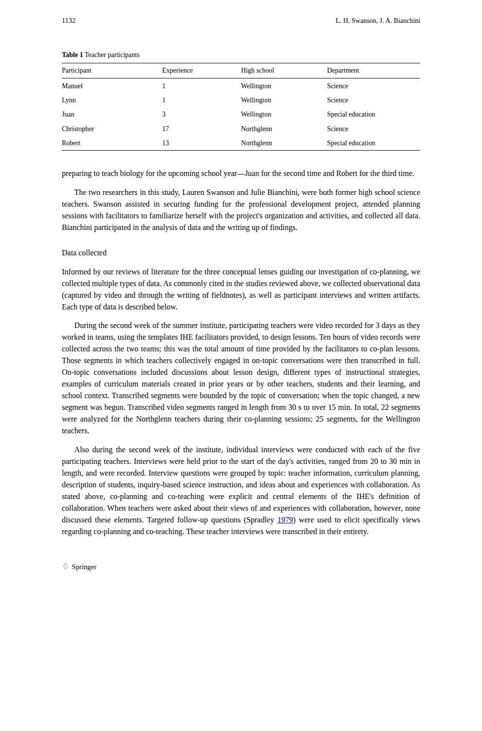1132 L. H. Swanson, J. A. Bianchini
Table 1 Teacher participants
| Participant | Experience | High school | Department |
| --- | --- | --- | --- |
| Manuel | 1 | Wellington | Science |
| Lynn | 1 | Wellington | Science |
| Juan | 3 | Wellington | Special education |
| Christopher | 17 | Northglenn | Science |
| Robert | 13 | Northglenn | Special education |
preparing to teach biology for the upcoming school year—Juan for the second time and Robert for the third time.
The two researchers in this study, Lauren Swanson and Julie Bianchini, were both former high school science teachers. Swanson assisted in securing funding for the professional development project, attended planning sessions with facilitators to familiarize herself with the project's organization and activities, and collected all data. Bianchini participated in the analysis of data and the writing up of findings.
Data collected
Informed by our reviews of literature for the three conceptual lenses guiding our investigation of co-planning, we collected multiple types of data. As commonly cited in the studies reviewed above, we collected observational data (captured by video and through the writing of fieldnotes), as well as participant interviews and written artifacts. Each type of data is described below.
During the second week of the summer institute, participating teachers were video recorded for 3 days as they worked in teams, using the templates IHE facilitators provided, to design lessons. Ten hours of video records were collected across the two teams; this was the total amount of time provided by the facilitators to co-plan lessons. Those segments in which teachers collectively engaged in on-topic conversations were then transcribed in full. On-topic conversations included discussions about lesson design, different types of instructional strategies, examples of curriculum materials created in prior years or by other teachers, students and their learning, and school context. Transcribed segments were bounded by the topic of conversation; when the topic changed, a new segment was begun. Transcribed video segments ranged in length from 30 s to over 15 min. In total, 22 segments were analyzed for the Northglenn teachers during their co-planning sessions; 25 segments, for the Wellington teachers.
Also during the second week of the institute, individual interviews were conducted with each of the five participating teachers. Interviews were held prior to the start of the day's activities, ranged from 20 to 30 min in length, and were recorded. Interview questions were grouped by topic: teacher information, curriculum planning, description of students, inquiry-based science instruction, and ideas about and experiences with collaboration. As stated above, co-planning and co-teaching were explicit and central elements of the IHE's definition of collaboration. When teachers were asked about their views of and experiences with collaboration, however, none discussed these elements. Targeted follow-up questions (Spradley 1979) were used to elicit specifically views regarding co-planning and co-teaching. These teacher interviews were transcribed in their entirety.
♢ Springer